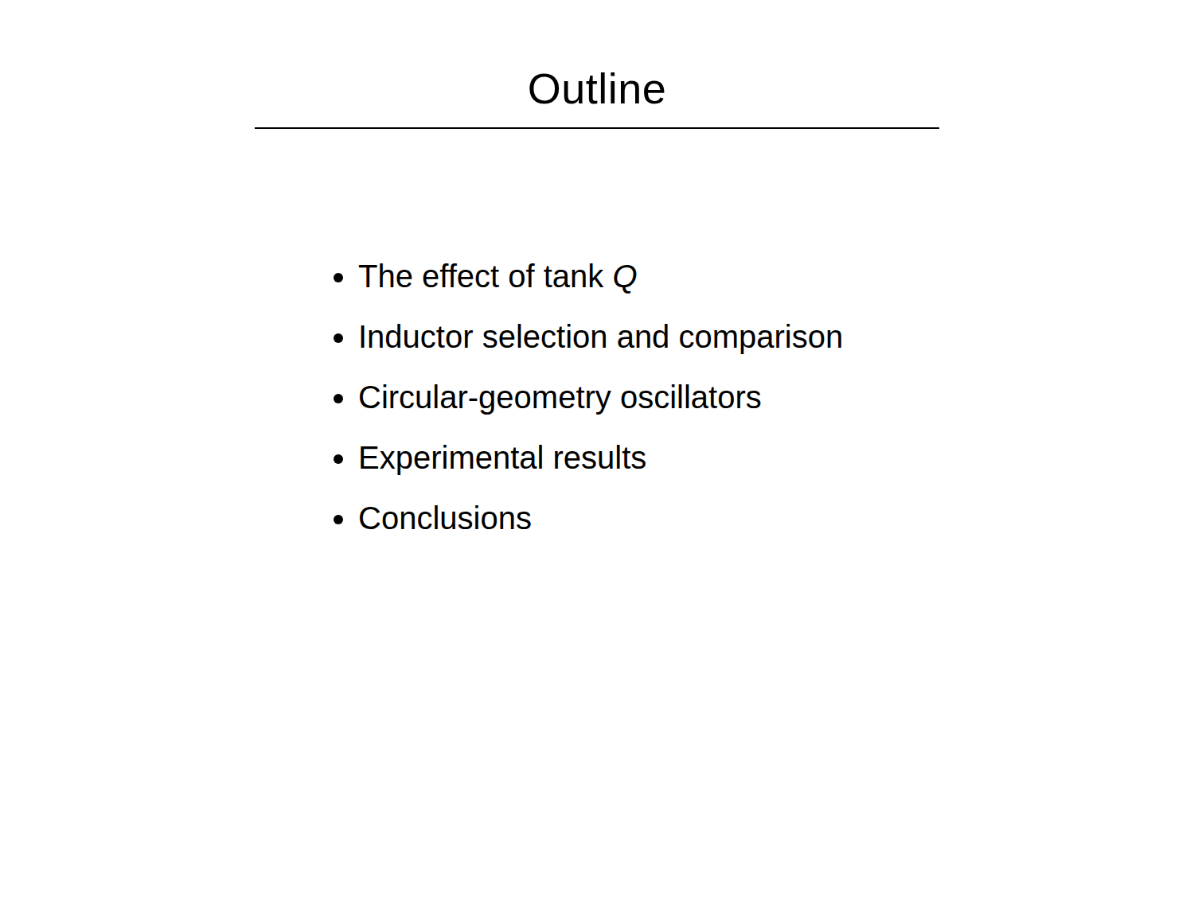Outline
The effect of tank Q
Inductor selection and comparison
Circular-geometry oscillators
Experimental results
Conclusions